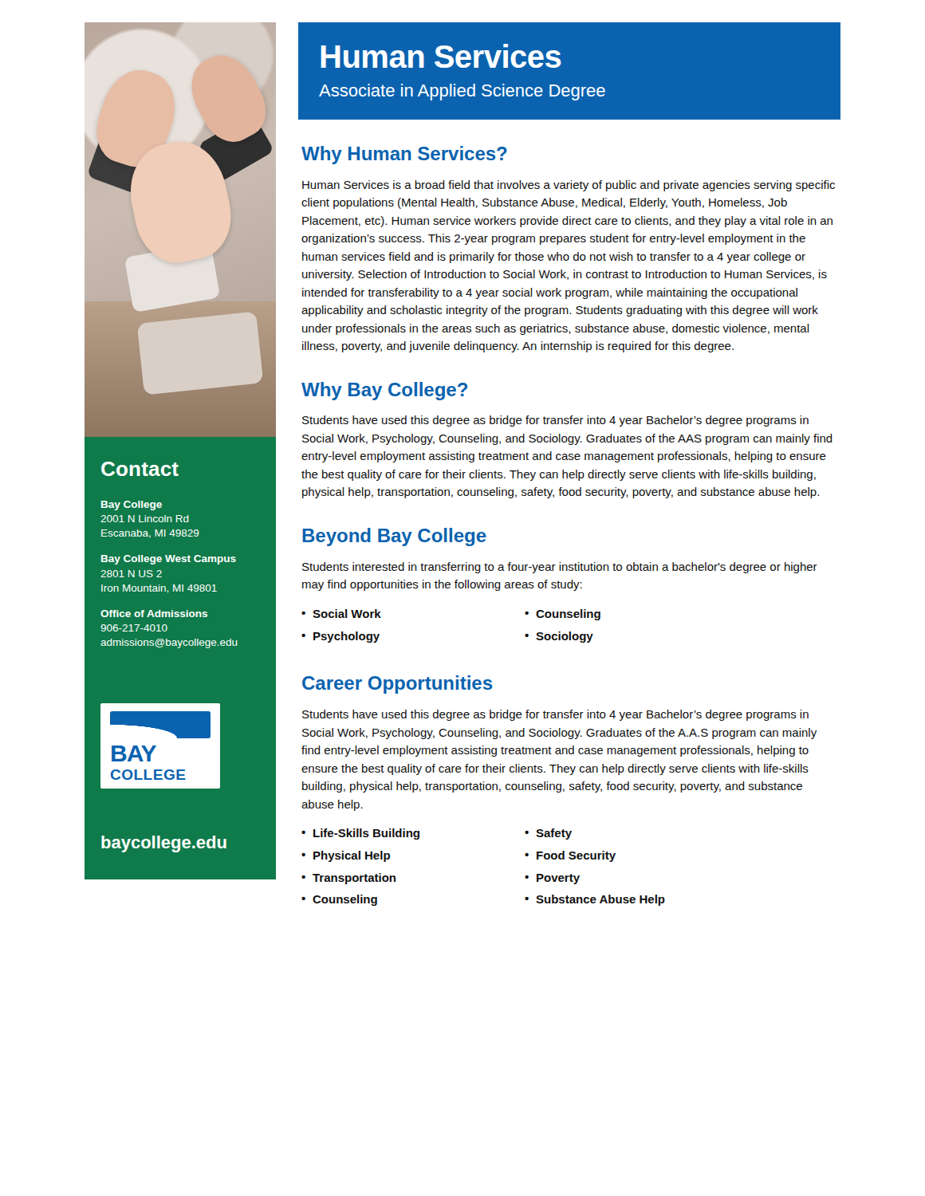Contact
Bay College
2001 N Lincoln Rd
Escanaba, MI 49829
Bay College West Campus
2801 N US 2
Iron Mountain, MI 49801
Office of Admissions
906-217-4010
admissions@baycollege.edu
BAY
COLLEGE
baycollege.edu
Human Services
Associate in Applied Science Degree
Why Human Services?
Human Services is a broad field that involves a variety of public and private agencies serving specific client populations (Mental Health, Substance Abuse, Medical, Elderly, Youth, Homeless, Job Placement, etc). Human service workers provide direct care to clients, and they play a vital role in an organization’s success. This 2-year program prepares student for entry-level employment in the human services field and is primarily for those who do not wish to transfer to a 4 year college or university. Selection of Introduction to Social Work, in contrast to Introduction to Human Services, is intended for transferability to a 4 year social work program, while maintaining the occupational applicability and scholastic integrity of the program. Students graduating with this degree will work under professionals in the areas such as geriatrics, substance abuse, domestic violence, mental illness, poverty, and juvenile delinquency. An internship is required for this degree.
Why Bay College?
Students have used this degree as bridge for transfer into 4 year Bachelor’s degree programs in Social Work, Psychology, Counseling, and Sociology. Graduates of the AAS program can mainly find entry-level employment assisting treatment and case management professionals, helping to ensure the best quality of care for their clients. They can help directly serve clients with life-skills building, physical help, transportation, counseling, safety, food security, poverty, and substance abuse help.
Beyond Bay College
Students interested in transferring to a four-year institution to obtain a bachelor's degree or higher may find opportunities in the following areas of study:
Social Work
Psychology
Counseling
Sociology
Career Opportunities
Students have used this degree as bridge for transfer into 4 year Bachelor’s degree programs in Social Work, Psychology, Counseling, and Sociology. Graduates of the A.A.S program can mainly find entry-level employment assisting treatment and case management professionals, helping to ensure the best quality of care for their clients. They can help directly serve clients with life-skills building, physical help, transportation, counseling, safety, food security, poverty, and substance abuse help.
Life-Skills Building
Physical Help
Transportation
Counseling
Safety
Food Security
Poverty
Substance Abuse Help